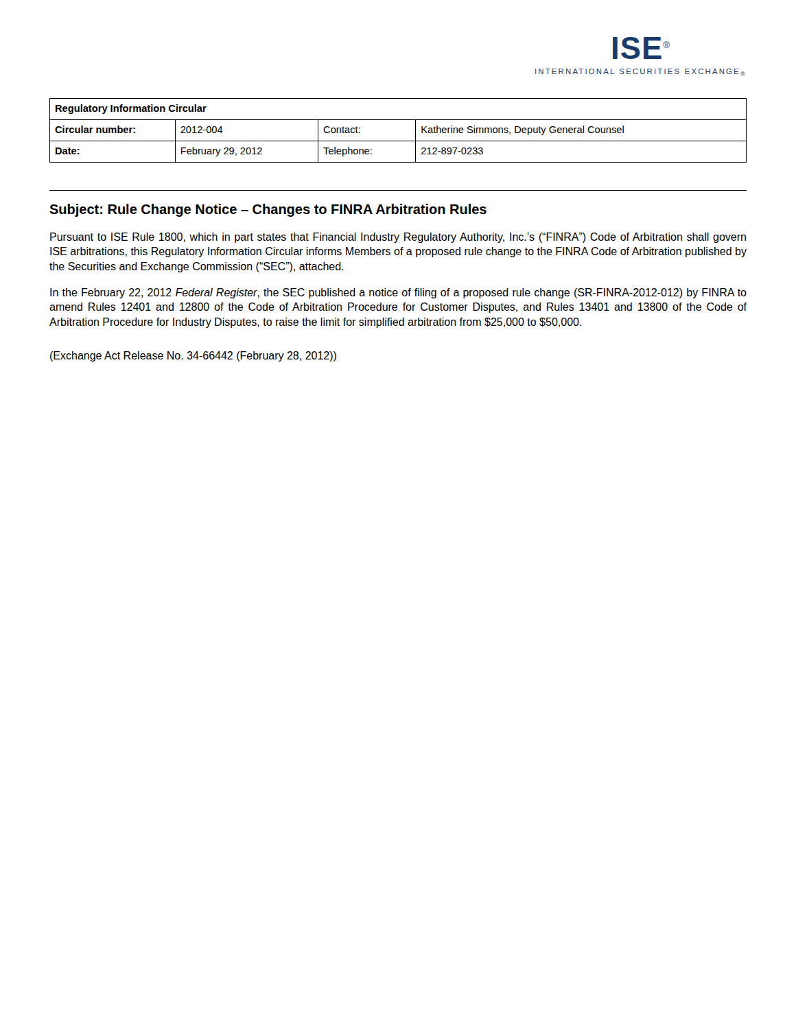ISE®
INTERNATIONAL SECURITIES EXCHANGE®
| Regulatory Information Circular |
| Circular number: | 2012-004 | Contact: | Katherine Simmons, Deputy General Counsel |
| Date: | February 29, 2012 | Telephone: | 212-897-0233 |
Subject: Rule Change Notice – Changes to FINRA Arbitration Rules
Pursuant to ISE Rule 1800, which in part states that Financial Industry Regulatory Authority, Inc.’s (“FINRA”) Code of Arbitration shall govern ISE arbitrations, this Regulatory Information Circular informs Members of a proposed rule change to the FINRA Code of Arbitration published by the Securities and Exchange Commission (“SEC”), attached.
In the February 22, 2012 Federal Register, the SEC published a notice of filing of a proposed rule change (SR-FINRA-2012-012) by FINRA to amend Rules 12401 and 12800 of the Code of Arbitration Procedure for Customer Disputes, and Rules 13401 and 13800 of the Code of Arbitration Procedure for Industry Disputes, to raise the limit for simplified arbitration from $25,000 to $50,000.
(Exchange Act Release No. 34-66442 (February 28, 2012))